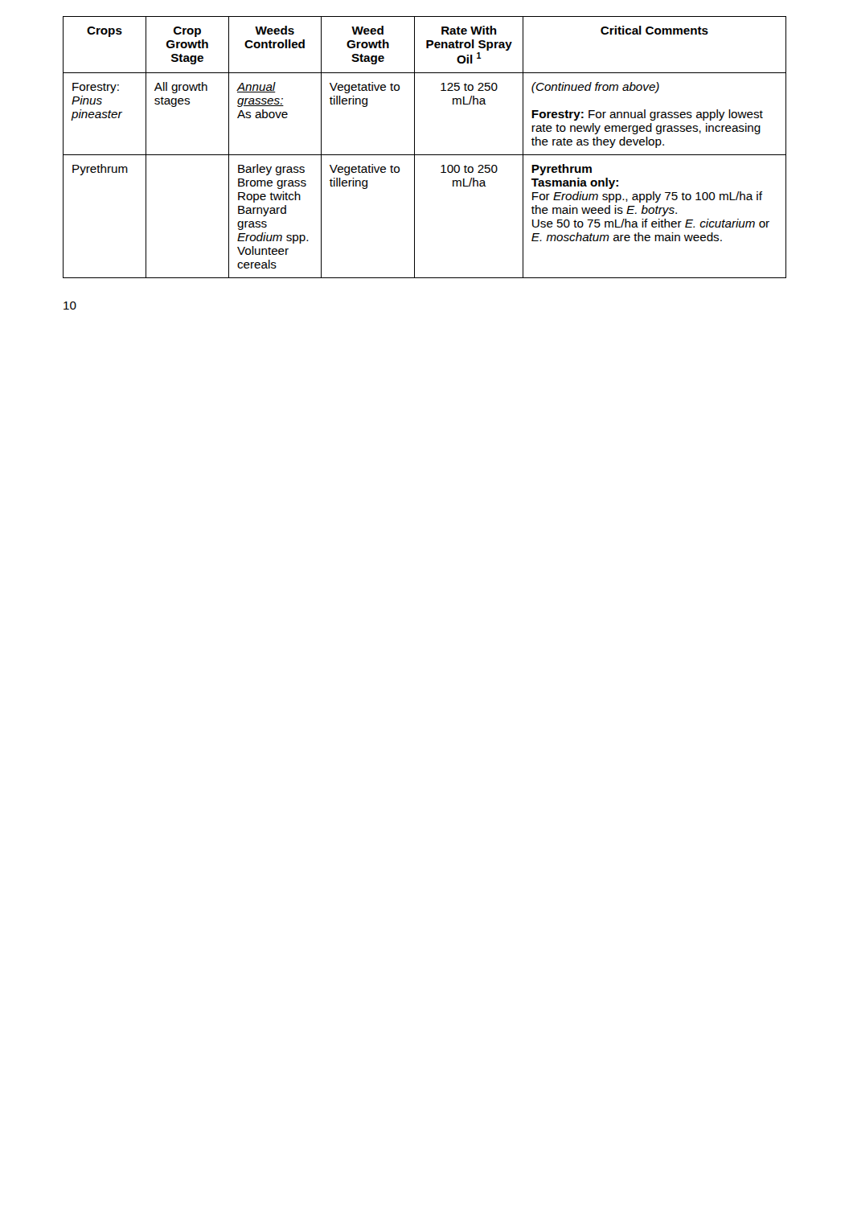| Crops | Crop Growth Stage | Weeds Controlled | Weed Growth Stage | Rate With Penatrol Spray Oil 1 | Critical Comments |
| --- | --- | --- | --- | --- | --- |
| Forestry: Pinus pineaster | All growth stages | Annual grasses: As above | Vegetative to tillering | 125 to 250 mL/ha | (Continued from above) Forestry: For annual grasses apply lowest rate to newly emerged grasses, increasing the rate as they develop. |
| Pyrethrum | | Barley grass Brome grass Rope twitch Barnyard grass Erodium spp. Volunteer cereals | Vegetative to tillering | 100 to 250 mL/ha | Pyrethrum Tasmania only: For Erodium spp., apply 75 to 100 mL/ha if the main weed is E. botrys . Use 50 to 75 mL/ha if either E. cicutarium or E. moschatum are the main weeds. |
10